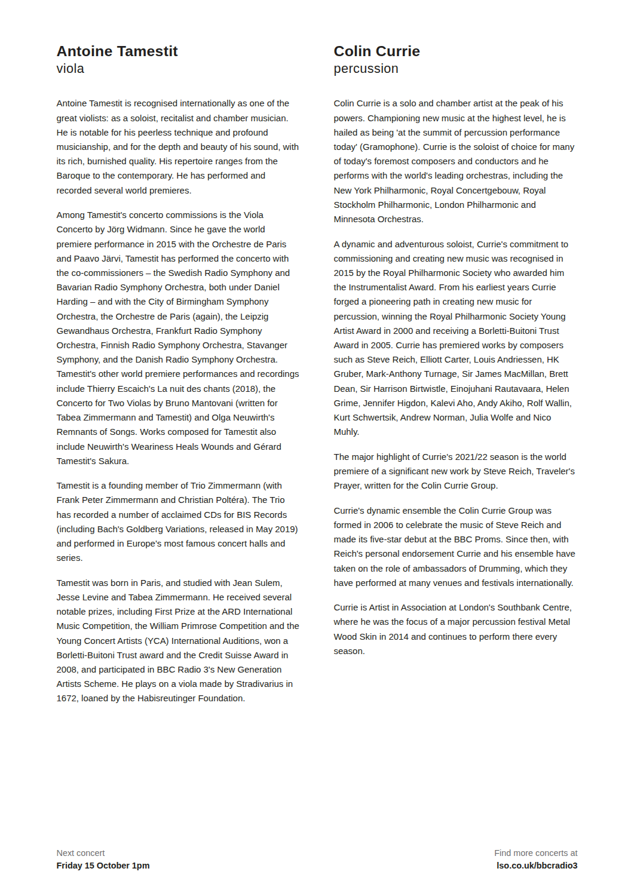Antoine Tamestitviola
Antoine Tamestit is recognised internationally as one of the great violists: as a soloist, recitalist and chamber musician. He is notable for his peerless technique and profound musicianship, and for the depth and beauty of his sound, with its rich, burnished quality. His repertoire ranges from the Baroque to the contemporary. He has performed and recorded several world premieres.
Among Tamestit's concerto commissions is the Viola Concerto by Jörg Widmann. Since he gave the world premiere performance in 2015 with the Orchestre de Paris and Paavo Järvi, Tamestit has performed the concerto with the co-commissioners – the Swedish Radio Symphony and Bavarian Radio Symphony Orchestra, both under Daniel Harding – and with the City of Birmingham Symphony Orchestra, the Orchestre de Paris (again), the Leipzig Gewandhaus Orchestra, Frankfurt Radio Symphony Orchestra, Finnish Radio Symphony Orchestra, Stavanger Symphony, and the Danish Radio Symphony Orchestra. Tamestit's other world premiere performances and recordings include Thierry Escaich's La nuit des chants (2018), the Concerto for Two Violas by Bruno Mantovani (written for Tabea Zimmermann and Tamestit) and Olga Neuwirth's Remnants of Songs. Works composed for Tamestit also include Neuwirth's Weariness Heals Wounds and Gérard Tamestit's Sakura.
Tamestit is a founding member of Trio Zimmermann (with Frank Peter Zimmermann and Christian Poltéra). The Trio has recorded a number of acclaimed CDs for BIS Records (including Bach's Goldberg Variations, released in May 2019) and performed in Europe's most famous concert halls and series.
Tamestit was born in Paris, and studied with Jean Sulem, Jesse Levine and Tabea Zimmermann. He received several notable prizes, including First Prize at the ARD International Music Competition, the William Primrose Competition and the Young Concert Artists (YCA) International Auditions, won a Borletti-Buitoni Trust award and the Credit Suisse Award in 2008, and participated in BBC Radio 3's New Generation Artists Scheme. He plays on a viola made by Stradivarius in 1672, loaned by the Habisreutinger Foundation.
Colin Curriepercussion
Colin Currie is a solo and chamber artist at the peak of his powers. Championing new music at the highest level, he is hailed as being 'at the summit of percussion performance today' (Gramophone). Currie is the soloist of choice for many of today's foremost composers and conductors and he performs with the world's leading orchestras, including the New York Philharmonic, Royal Concertgebouw, Royal Stockholm Philharmonic, London Philharmonic and Minnesota Orchestras.
A dynamic and adventurous soloist, Currie's commitment to commissioning and creating new music was recognised in 2015 by the Royal Philharmonic Society who awarded him the Instrumentalist Award. From his earliest years Currie forged a pioneering path in creating new music for percussion, winning the Royal Philharmonic Society Young Artist Award in 2000 and receiving a Borletti-Buitoni Trust Award in 2005. Currie has premiered works by composers such as Steve Reich, Elliott Carter, Louis Andriessen, HK Gruber, Mark-Anthony Turnage, Sir James MacMillan, Brett Dean, Sir Harrison Birtwistle, Einojuhani Rautavaara, Helen Grime, Jennifer Higdon, Kalevi Aho, Andy Akiho, Rolf Wallin, Kurt Schwertsik, Andrew Norman, Julia Wolfe and Nico Muhly.
The major highlight of Currie's 2021/22 season is the world premiere of a significant new work by Steve Reich, Traveler's Prayer, written for the Colin Currie Group.
Currie's dynamic ensemble the Colin Currie Group was formed in 2006 to celebrate the music of Steve Reich and made its five-star debut at the BBC Proms. Since then, with Reich's personal endorsement Currie and his ensemble have taken on the role of ambassadors of Drumming, which they have performed at many venues and festivals internationally.
Currie is Artist in Association at London's Southbank Centre, where he was the focus of a major percussion festival Metal Wood Skin in 2014 and continues to perform there every season.
Next concert Friday 15 October 1pm
Find more concerts at lso.co.uk/bbcradio3